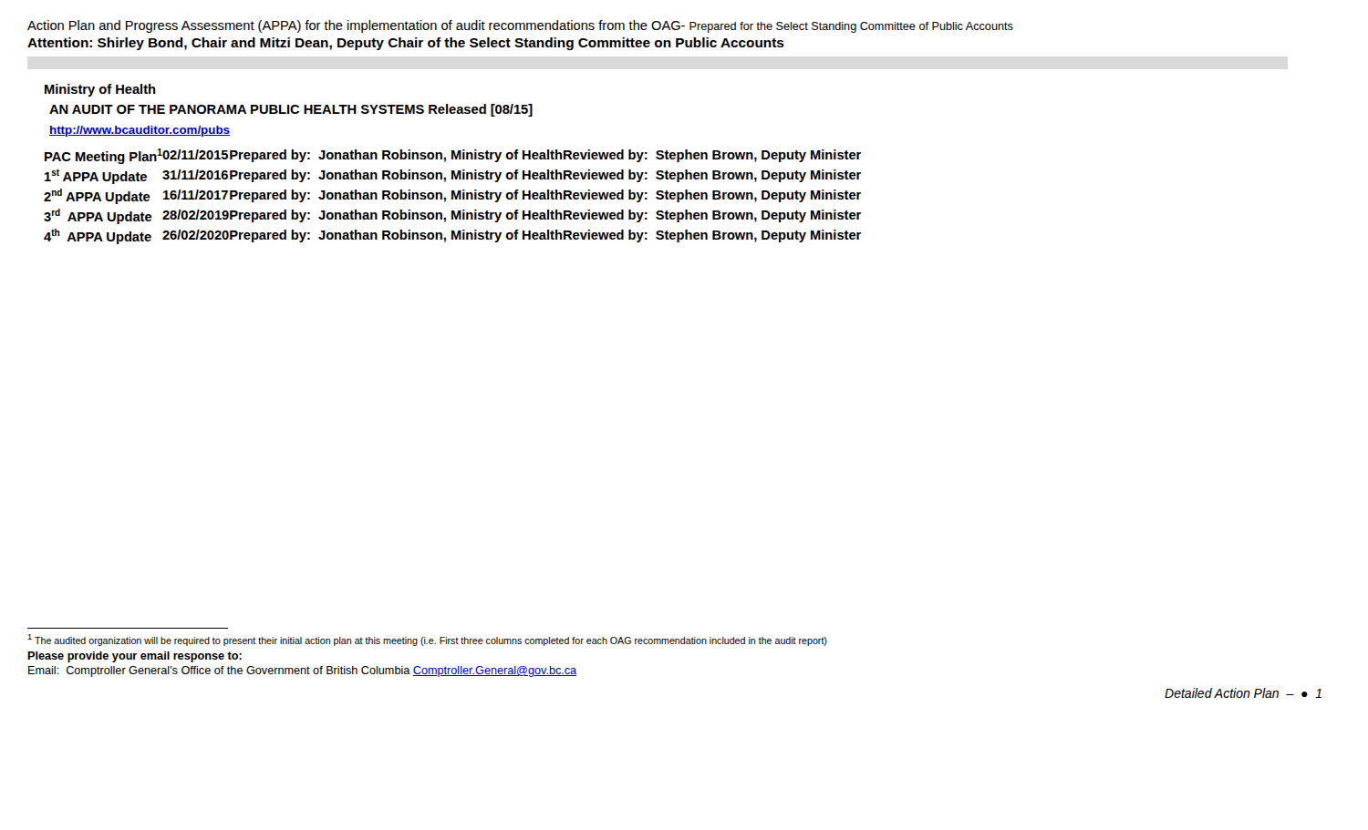Action Plan and Progress Assessment (APPA) for the implementation of audit recommendations from the OAG- Prepared for the Select Standing Committee of Public Accounts
Attention: Shirley Bond, Chair and Mitzi Dean, Deputy Chair of the Select Standing Committee on Public Accounts
Ministry of Health
AN AUDIT OF THE PANORAMA PUBLIC HEALTH SYSTEMS Released [08/15]
http://www.bcauditor.com/pubs
| PAC Meeting Plan 1 | 02/11/2015 | Prepared by: Jonathan Robinson, Ministry of Health | Reviewed by: Stephen Brown, Deputy Minister |
| 1 st APPA Update | 31/11/2016 | Prepared by: Jonathan Robinson, Ministry of Health | Reviewed by: Stephen Brown, Deputy Minister |
| 2 nd APPA Update | 16/11/2017 | Prepared by: Jonathan Robinson, Ministry of Health | Reviewed by: Stephen Brown, Deputy Minister |
| 3 rd APPA Update | 28/02/2019 | Prepared by: Jonathan Robinson, Ministry of Health | Reviewed by: Stephen Brown, Deputy Minister |
| 4 th APPA Update | 26/02/2020 | Prepared by: Jonathan Robinson, Ministry of Health | Reviewed by: Stephen Brown, Deputy Minister |
1 The audited organization will be required to present their initial action plan at this meeting (i.e. First three columns completed for each OAG recommendation included in the audit report)
Please provide your email response to:
Email: Comptroller General's Office of the Government of British Columbia Comptroller.General@gov.bc.ca
Detailed Action Plan – ● 1